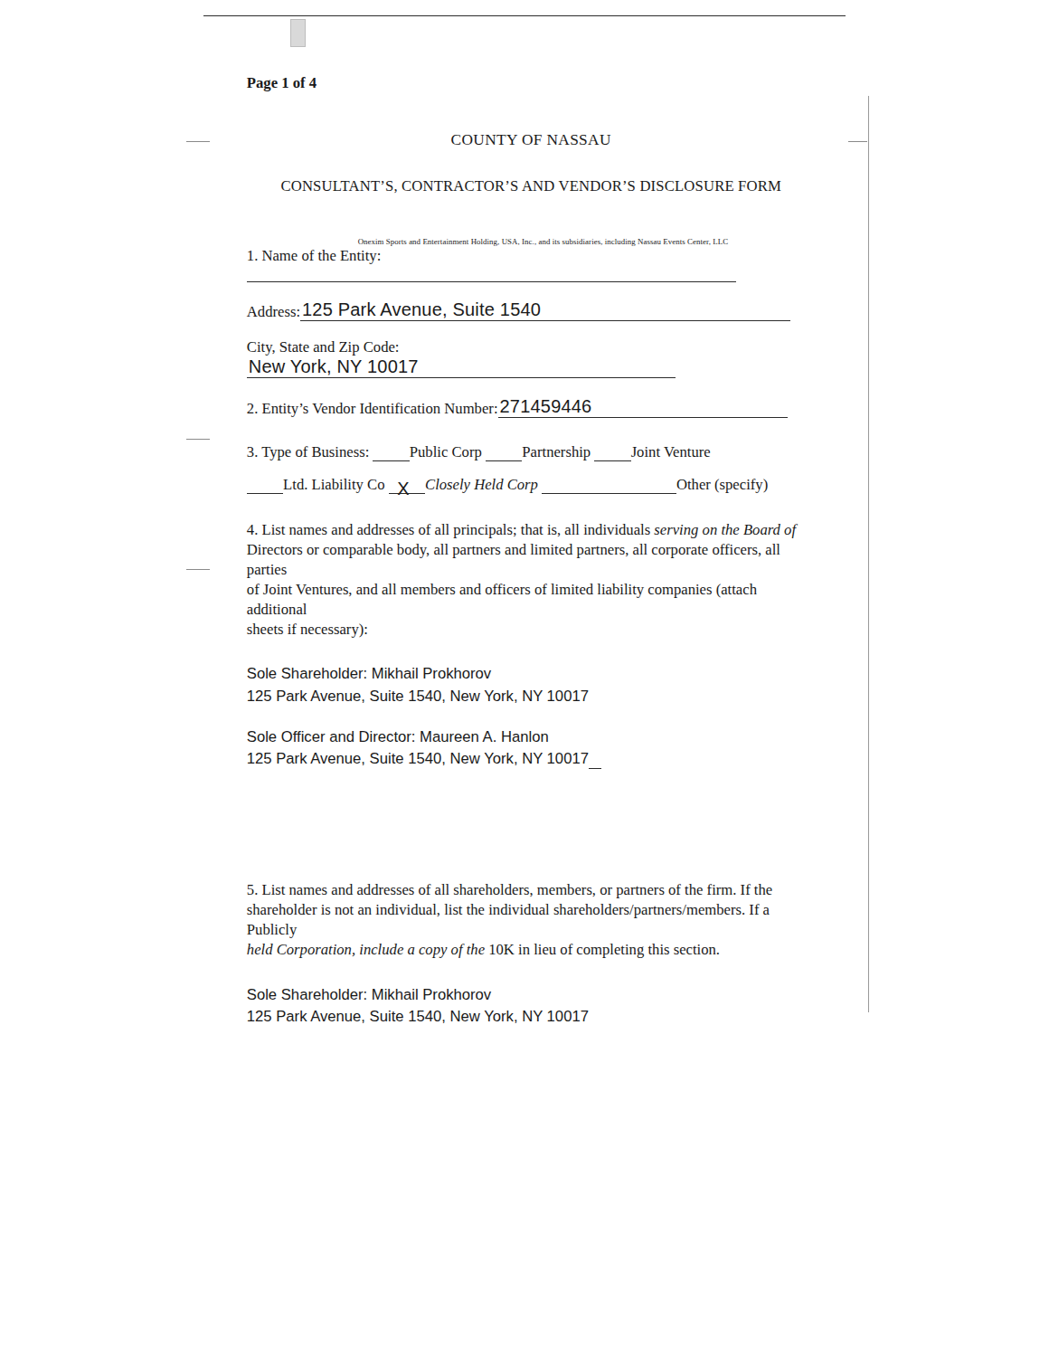Page 1 of 4
COUNTY OF NASSAU
CONSULTANT’S, CONTRACTOR’S AND VENDOR’S DISCLOSURE FORM
Onexim Sports and Entertainment Holding, USA, Inc., and its subsidiaries, including Nassau Events Center, LLC 1. Name of the Entity:
Address: 125 Park Avenue, Suite 1540
City, State and Zip Code: New York, NY 10017
2. Entity’s Vendor Identification Number: 271459446
3. Type of Business: Public Corp Partnership Joint Venture
Ltd. Liability Co XClosely Held Corp Other (specify)
4. List names and addresses of all principals; that is, all individuals serving on the Board of
Directors or comparable body, all partners and limited partners, all corporate officers, all parties
of Joint Ventures, and all members and officers of limited liability companies (attach additional
sheets if necessary):
Sole Shareholder: Mikhail Prokhorov
125 Park Avenue, Suite 1540, New York, NY 10017
Sole Officer and Director: Maureen A. Hanlon
125 Park Avenue, Suite 1540, New York, NY 10017
5. List names and addresses of all shareholders, members, or partners of the firm. If the
shareholder is not an individual, list the individual shareholders/partners/members. If a Publicly
held Corporation, include a copy of the 10K in lieu of completing this section.
Sole Shareholder: Mikhail Prokhorov
125 Park Avenue, Suite 1540, New York, NY 10017